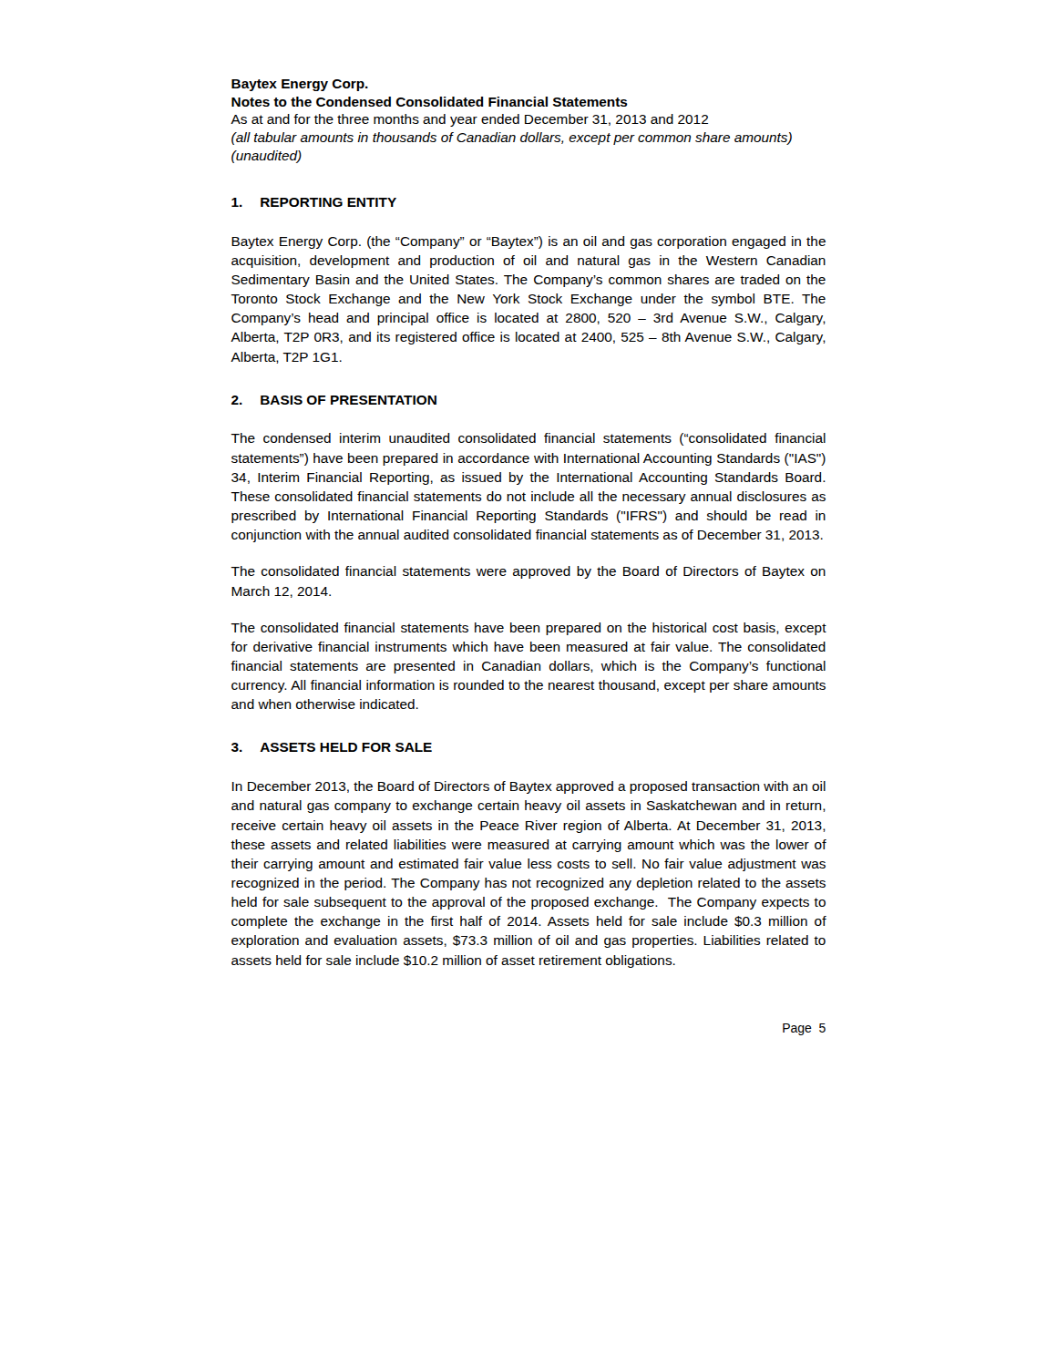Baytex Energy Corp.
Notes to the Condensed Consolidated Financial Statements
As at and for the three months and year ended December 31, 2013 and 2012
(all tabular amounts in thousands of Canadian dollars, except per common share amounts) (unaudited)
1. REPORTING ENTITY
Baytex Energy Corp. (the “Company” or “Baytex”) is an oil and gas corporation engaged in the acquisition, development and production of oil and natural gas in the Western Canadian Sedimentary Basin and the United States. The Company’s common shares are traded on the Toronto Stock Exchange and the New York Stock Exchange under the symbol BTE. The Company’s head and principal office is located at 2800, 520 – 3rd Avenue S.W., Calgary, Alberta, T2P 0R3, and its registered office is located at 2400, 525 – 8th Avenue S.W., Calgary, Alberta, T2P 1G1.
2. BASIS OF PRESENTATION
The condensed interim unaudited consolidated financial statements (“consolidated financial statements”) have been prepared in accordance with International Accounting Standards ("IAS") 34, Interim Financial Reporting, as issued by the International Accounting Standards Board. These consolidated financial statements do not include all the necessary annual disclosures as prescribed by International Financial Reporting Standards ("IFRS") and should be read in conjunction with the annual audited consolidated financial statements as of December 31, 2013.
The consolidated financial statements were approved by the Board of Directors of Baytex on March 12, 2014.
The consolidated financial statements have been prepared on the historical cost basis, except for derivative financial instruments which have been measured at fair value. The consolidated financial statements are presented in Canadian dollars, which is the Company’s functional currency. All financial information is rounded to the nearest thousand, except per share amounts and when otherwise indicated.
3. ASSETS HELD FOR SALE
In December 2013, the Board of Directors of Baytex approved a proposed transaction with an oil and natural gas company to exchange certain heavy oil assets in Saskatchewan and in return, receive certain heavy oil assets in the Peace River region of Alberta. At December 31, 2013, these assets and related liabilities were measured at carrying amount which was the lower of their carrying amount and estimated fair value less costs to sell. No fair value adjustment was recognized in the period. The Company has not recognized any depletion related to the assets held for sale subsequent to the approval of the proposed exchange. The Company expects to complete the exchange in the first half of 2014. Assets held for sale include $0.3 million of exploration and evaluation assets, $73.3 million of oil and gas properties. Liabilities related to assets held for sale include $10.2 million of asset retirement obligations.
Page 5